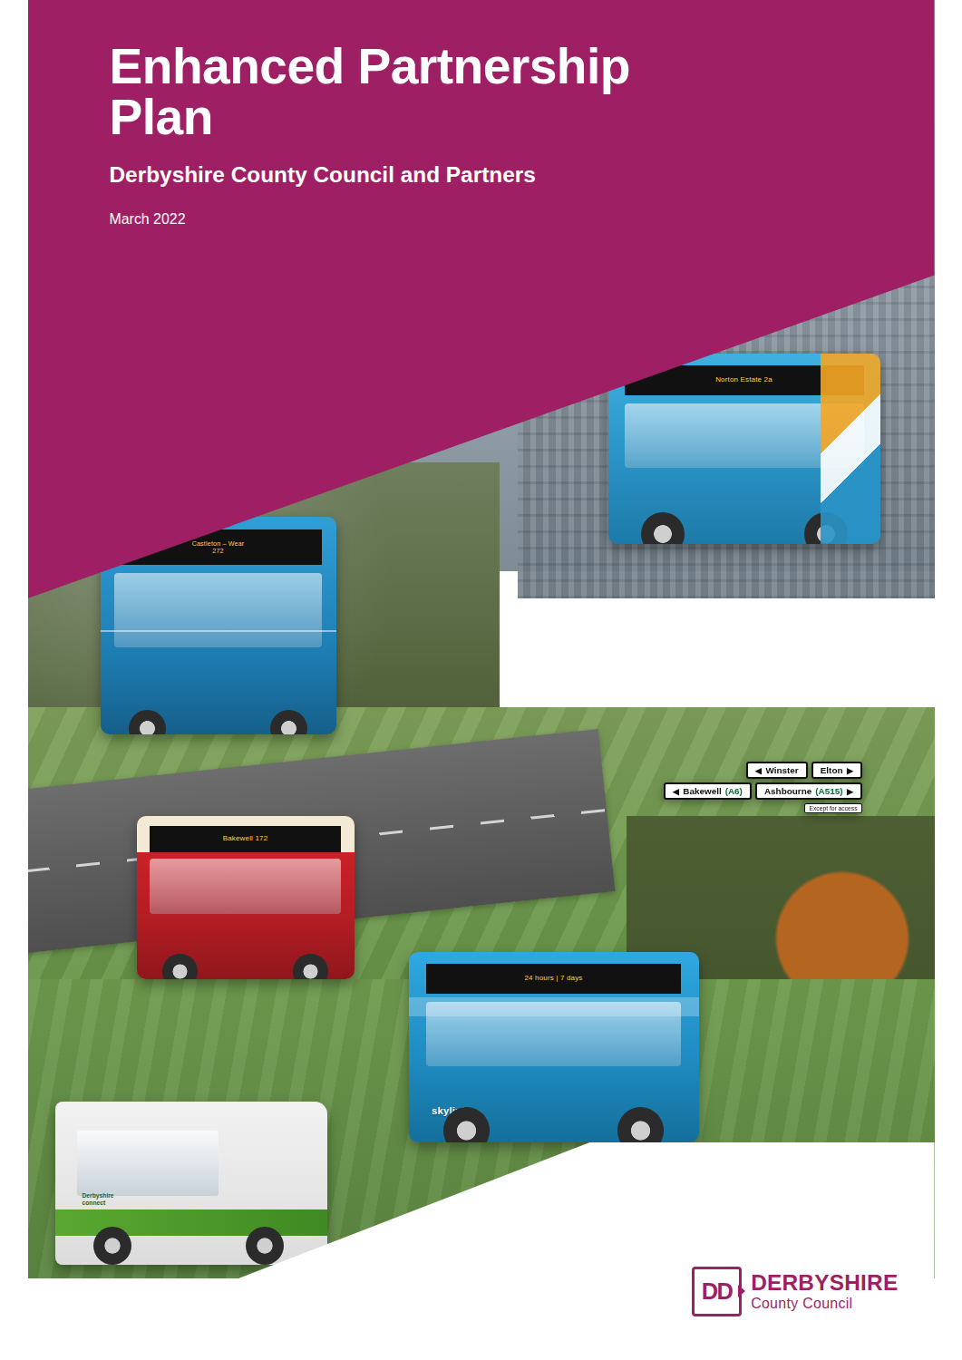Castleton – Wear
272
Norton Estate 2a
Bakewell 172
24 hours | 7 days
skylink
Derbyshire
connect
Winster
Elton
Bakewell (A6)
Ashbourne (A515)
Except for access
Enhanced Partnership Plan
Derbyshire County Council and Partners
March 2022
DD
DERBYSHIRE County Council
Enhanced Partnership Plan. Derbyshire County Council and Partners. March 2022. Derbyshire County Council.